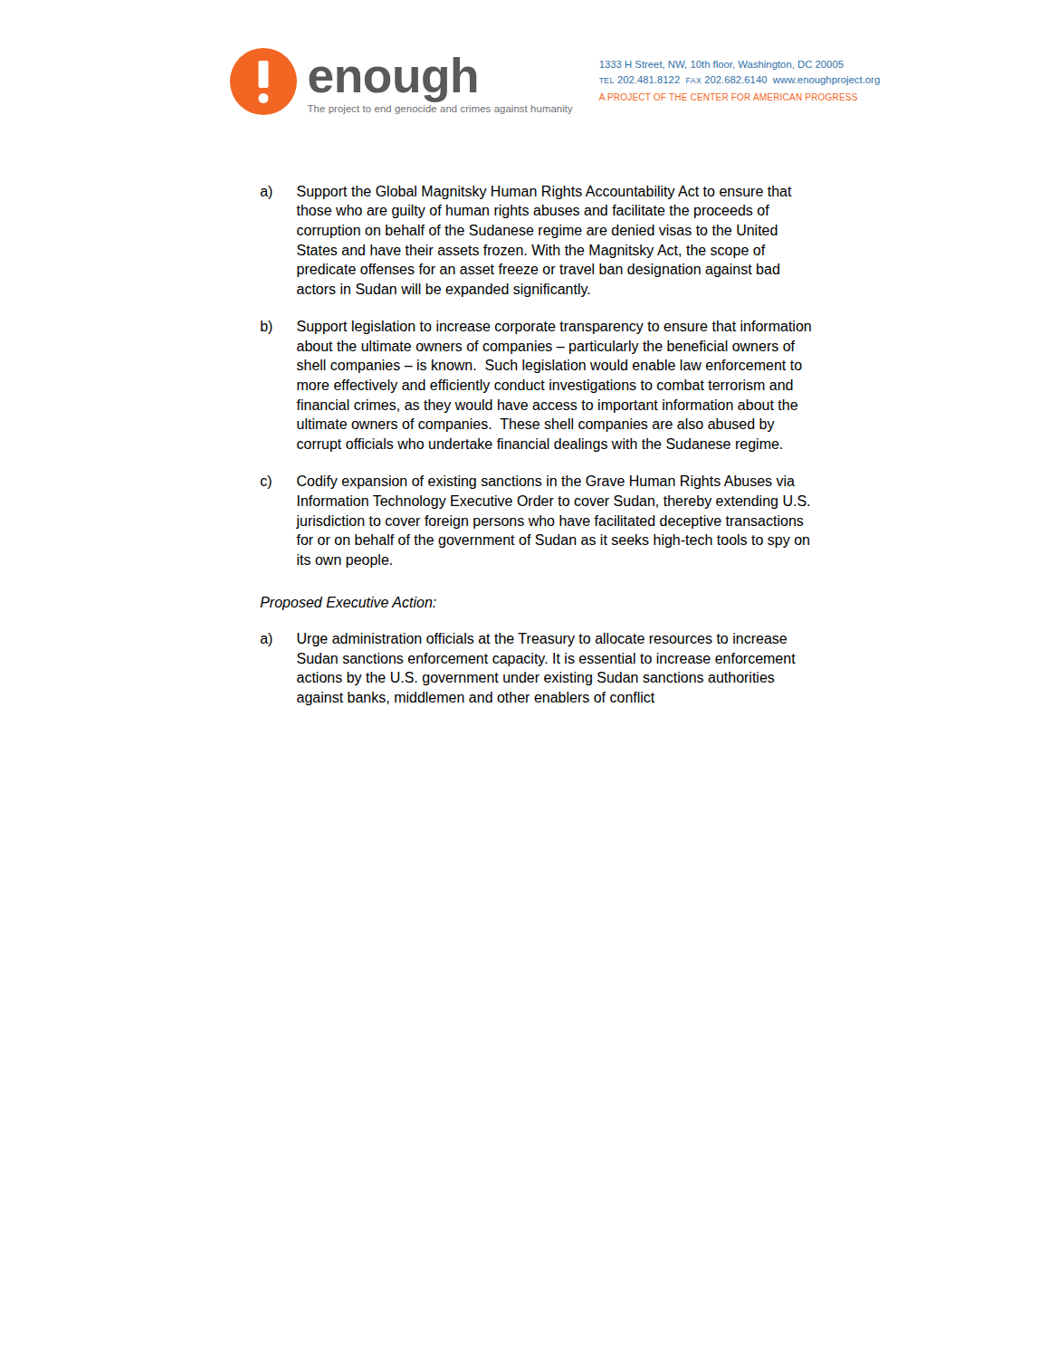enough
The project to end genocide and crimes against humanity
1333 H Street, NW, 10th floor, Washington, DC 20005
TEL 202.481.8122 FAX 202.682.6140 www.enoughproject.org
A PROJECT OF THE CENTER FOR AMERICAN PROGRESS
a)
Support the Global Magnitsky Human Rights Accountability Act to ensure that those who are guilty of human rights abuses and facilitate the proceeds of corruption on behalf of the Sudanese regime are denied visas to the United States and have their assets frozen. With the Magnitsky Act, the scope of predicate offenses for an asset freeze or travel ban designation against bad actors in Sudan will be expanded significantly.
b)
Support legislation to increase corporate transparency to ensure that information about the ultimate owners of companies – particularly the beneficial owners of shell companies – is known. Such legislation would enable law enforcement to more effectively and efficiently conduct investigations to combat terrorism and financial crimes, as they would have access to important information about the ultimate owners of companies. These shell companies are also abused by corrupt officials who undertake financial dealings with the Sudanese regime.
c)
Codify expansion of existing sanctions in the Grave Human Rights Abuses via Information Technology Executive Order to cover Sudan, thereby extending U.S. jurisdiction to cover foreign persons who have facilitated deceptive transactions for or on behalf of the government of Sudan as it seeks high-tech tools to spy on its own people.
Proposed Executive Action:
a)
Urge administration officials at the Treasury to allocate resources to increase Sudan sanctions enforcement capacity. It is essential to increase enforcement actions by the U.S. government under existing Sudan sanctions authorities against banks, middlemen and other enablers of conflict